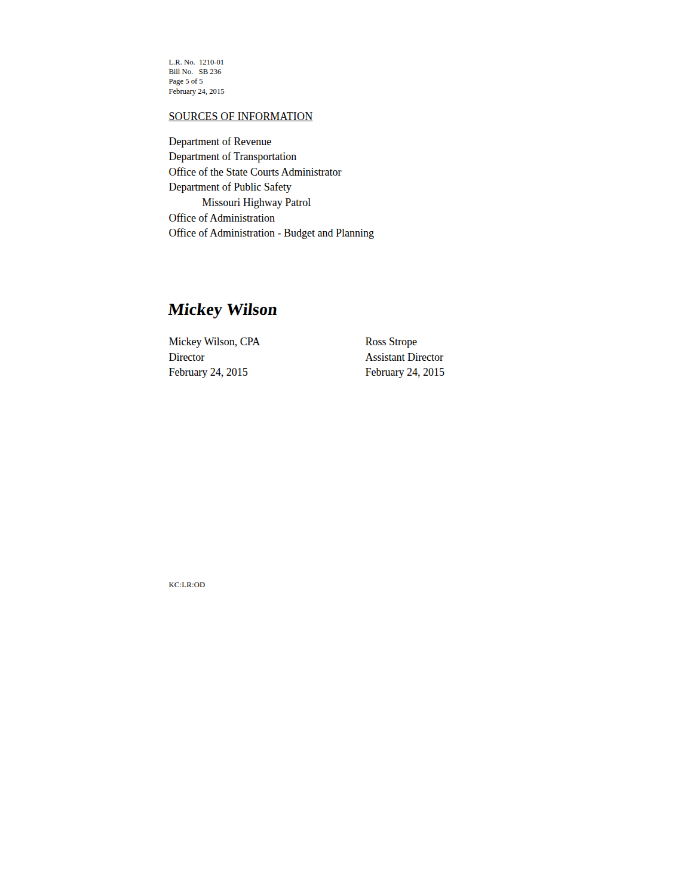L.R. No. 1210-01
Bill No. SB 236
Page 5 of 5
February 24, 2015
SOURCES OF INFORMATION
Department of Revenue
Department of Transportation
Office of the State Courts Administrator
Department of Public Safety
Missouri Highway Patrol
Office of Administration
Office of Administration - Budget and Planning
Mickey Wilson
| Mickey Wilson, CPA | Ross Strope |
| Director | Assistant Director |
| February 24, 2015 | February 24, 2015 |
KC:LR:OD